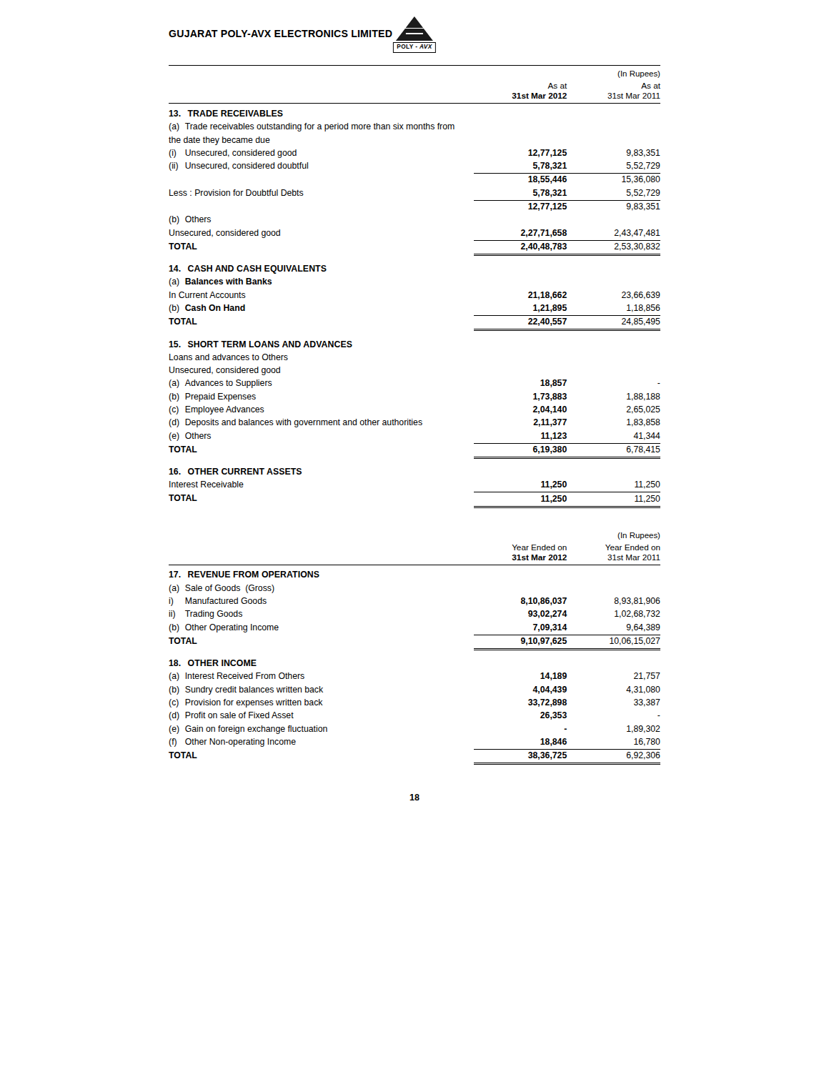GUJARAT POLY-AVX ELECTRONICS LIMITED
POLY - AVX
| | | (In Rupees) |
| | As at 31st Mar 2012 | As at 31st Mar 2011 |
| 13. TRADE RECEIVABLES | | |
| (a) Trade receivables outstanding for a period more than six months from | | |
| the date they became due | | |
| (i) Unsecured, considered good | 12,77,125 | 9,83,351 |
| (ii) Unsecured, considered doubtful | 5,78,321 | 5,52,729 |
| | 18,55,446 | 15,36,080 |
| Less : Provision for Doubtful Debts | 5,78,321 | 5,52,729 |
| | 12,77,125 | 9,83,351 |
| (b) Others | | |
| Unsecured, considered good | 2,27,71,658 | 2,43,47,481 |
| TOTAL | 2,40,48,783 | 2,53,30,832 |
| 14. CASH AND CASH EQUIVALENTS | | |
| (a) Balances with Banks | | |
| In Current Accounts | 21,18,662 | 23,66,639 |
| (b) Cash On Hand | 1,21,895 | 1,18,856 |
| TOTAL | 22,40,557 | 24,85,495 |
| 15. SHORT TERM LOANS AND ADVANCES | | |
| Loans and advances to Others | | |
| Unsecured, considered good | | |
| (a) Advances to Suppliers | 18,857 | - |
| (b) Prepaid Expenses | 1,73,883 | 1,88,188 |
| (c) Employee Advances | 2,04,140 | 2,65,025 |
| (d) Deposits and balances with government and other authorities | 2,11,377 | 1,83,858 |
| (e) Others | 11,123 | 41,344 |
| TOTAL | 6,19,380 | 6,78,415 |
| 16. OTHER CURRENT ASSETS | | |
| Interest Receivable | 11,250 | 11,250 |
| TOTAL | 11,250 | 11,250 |
| | | (In Rupees) |
| | Year Ended on 31st Mar 2012 | Year Ended on 31st Mar 2011 |
| 17. REVENUE FROM OPERATIONS | | |
| (a) Sale of Goods (Gross) | | |
| i) Manufactured Goods | 8,10,86,037 | 8,93,81,906 |
| ii) Trading Goods | 93,02,274 | 1,02,68,732 |
| (b) Other Operating Income | 7,09,314 | 9,64,389 |
| TOTAL | 9,10,97,625 | 10,06,15,027 |
| 18. OTHER INCOME | | |
| (a) Interest Received From Others | 14,189 | 21,757 |
| (b) Sundry credit balances written back | 4,04,439 | 4,31,080 |
| (c) Provision for expenses written back | 33,72,898 | 33,387 |
| (d) Profit on sale of Fixed Asset | 26,353 | - |
| (e) Gain on foreign exchange fluctuation | - | 1,89,302 |
| (f) Other Non-operating Income | 18,846 | 16,780 |
| TOTAL | 38,36,725 | 6,92,306 |
18